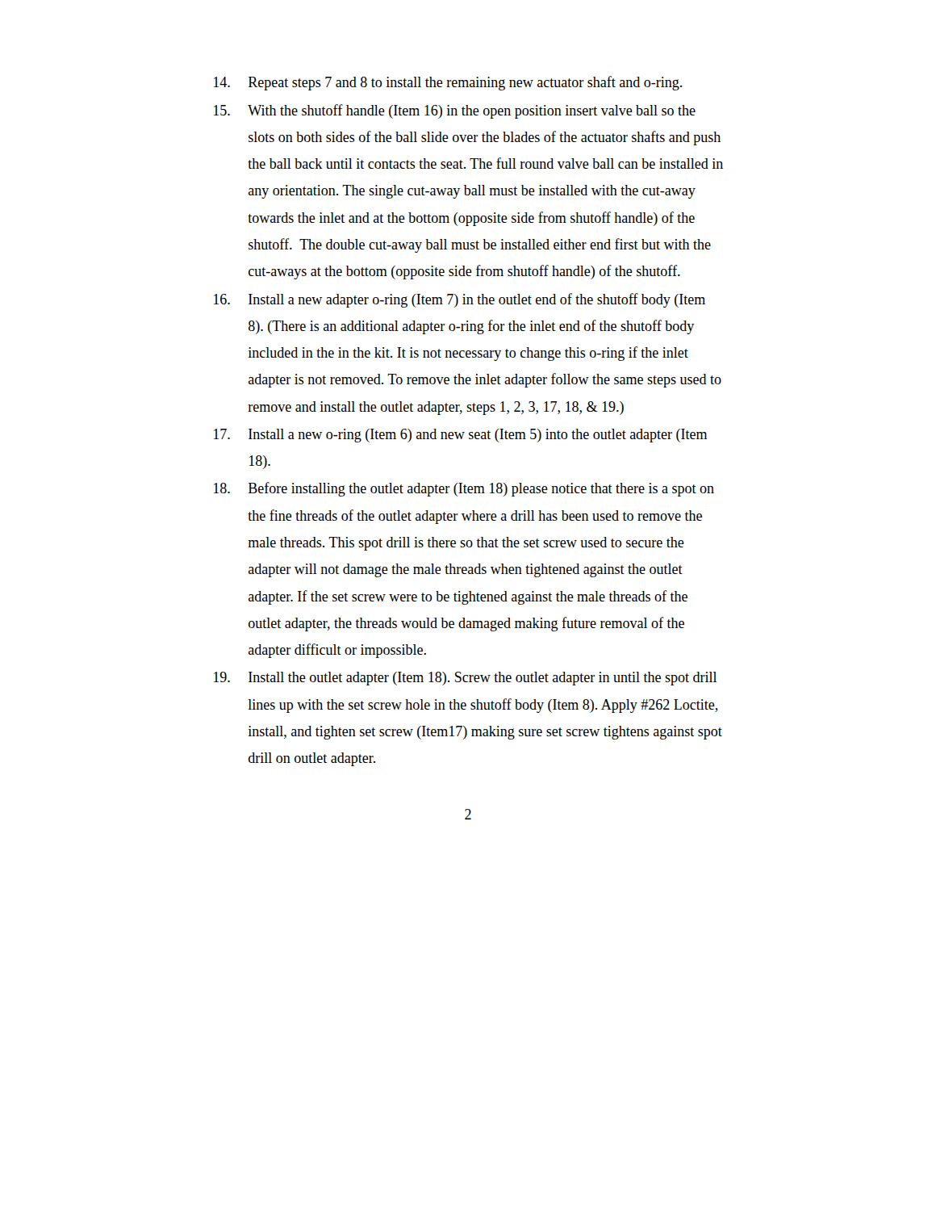14. Repeat steps 7 and 8 to install the remaining new actuator shaft and o-ring.
15. With the shutoff handle (Item 16) in the open position insert valve ball so the slots on both sides of the ball slide over the blades of the actuator shafts and push the ball back until it contacts the seat. The full round valve ball can be installed in any orientation. The single cut-away ball must be installed with the cut-away towards the inlet and at the bottom (opposite side from shutoff handle) of the shutoff. The double cut-away ball must be installed either end first but with the cut-aways at the bottom (opposite side from shutoff handle) of the shutoff.
16. Install a new adapter o-ring (Item 7) in the outlet end of the shutoff body (Item 8). (There is an additional adapter o-ring for the inlet end of the shutoff body included in the in the kit. It is not necessary to change this o-ring if the inlet adapter is not removed. To remove the inlet adapter follow the same steps used to remove and install the outlet adapter, steps 1, 2, 3, 17, 18, & 19.)
17. Install a new o-ring (Item 6) and new seat (Item 5) into the outlet adapter (Item 18).
18. Before installing the outlet adapter (Item 18) please notice that there is a spot on the fine threads of the outlet adapter where a drill has been used to remove the male threads. This spot drill is there so that the set screw used to secure the adapter will not damage the male threads when tightened against the outlet adapter. If the set screw were to be tightened against the male threads of the outlet adapter, the threads would be damaged making future removal of the adapter difficult or impossible.
19. Install the outlet adapter (Item 18). Screw the outlet adapter in until the spot drill lines up with the set screw hole in the shutoff body (Item 8). Apply #262 Loctite, install, and tighten set screw (Item17) making sure set screw tightens against spot drill on outlet adapter.
2